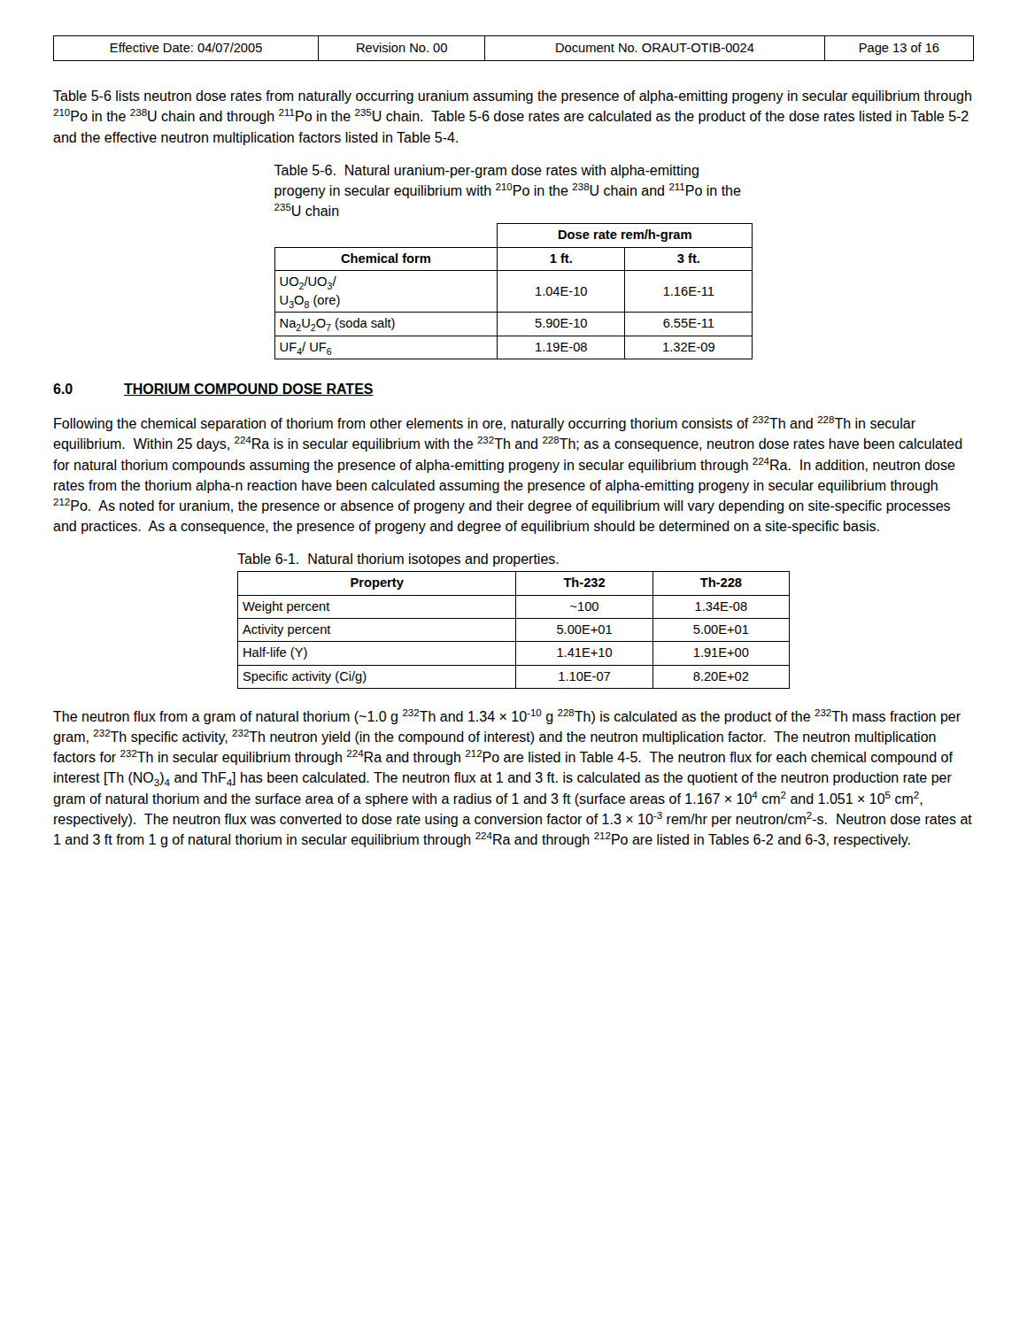| Effective Date: 04/07/2005 | Revision No. 00 | Document No. ORAUT-OTIB-0024 | Page 13 of 16 |
Table 5-6 lists neutron dose rates from naturally occurring uranium assuming the presence of alpha-emitting progeny in secular equilibrium through 210Po in the 238U chain and through 211Po in the 235U chain. Table 5-6 dose rates are calculated as the product of the dose rates listed in Table 5-2 and the effective neutron multiplication factors listed in Table 5-4.
Table 5-6. Natural uranium-per-gram dose rates with alpha-emitting progeny in secular equilibrium with 210Po in the 238U chain and 211Po in the 235U chain
| | Dose rate rem/h-gram |
| Chemical form | 1 ft. | 3 ft. |
| UO 2 /UO 3 / U 3 O 8 (ore) | 1.04E-10 | 1.16E-11 |
| Na 2 U 2 O 7 (soda salt) | 5.90E-10 | 6.55E-11 |
| UF 4 / UF 6 | 1.19E-08 | 1.32E-09 |
6.0 THORIUM COMPOUND DOSE RATES
Following the chemical separation of thorium from other elements in ore, naturally occurring thorium consists of 232Th and 228Th in secular equilibrium. Within 25 days, 224Ra is in secular equilibrium with the 232Th and 228Th; as a consequence, neutron dose rates have been calculated for natural thorium compounds assuming the presence of alpha-emitting progeny in secular equilibrium through 224Ra. In addition, neutron dose rates from the thorium alpha-n reaction have been calculated assuming the presence of alpha-emitting progeny in secular equilibrium through 212Po. As noted for uranium, the presence or absence of progeny and their degree of equilibrium will vary depending on site-specific processes and practices. As a consequence, the presence of progeny and degree of equilibrium should be determined on a site-specific basis.
Table 6-1. Natural thorium isotopes and properties.
| Property | Th-232 | Th-228 |
| --- | --- | --- |
| Weight percent | ~100 | 1.34E-08 |
| Activity percent | 5.00E+01 | 5.00E+01 |
| Half-life (Y) | 1.41E+10 | 1.91E+00 |
| Specific activity (Ci/g) | 1.10E-07 | 8.20E+02 |
The neutron flux from a gram of natural thorium (~1.0 g 232Th and 1.34 × 10-10 g 228Th) is calculated as the product of the 232Th mass fraction per gram, 232Th specific activity, 232Th neutron yield (in the compound of interest) and the neutron multiplication factor. The neutron multiplication factors for 232Th in secular equilibrium through 224Ra and through 212Po are listed in Table 4-5. The neutron flux for each chemical compound of interest [Th (NO3)4 and ThF4] has been calculated. The neutron flux at 1 and 3 ft. is calculated as the quotient of the neutron production rate per gram of natural thorium and the surface area of a sphere with a radius of 1 and 3 ft (surface areas of 1.167 × 104 cm2 and 1.051 × 105 cm2, respectively). The neutron flux was converted to dose rate using a conversion factor of 1.3 × 10-3 rem/hr per neutron/cm2-s. Neutron dose rates at 1 and 3 ft from 1 g of natural thorium in secular equilibrium through 224Ra and through 212Po are listed in Tables 6-2 and 6-3, respectively.